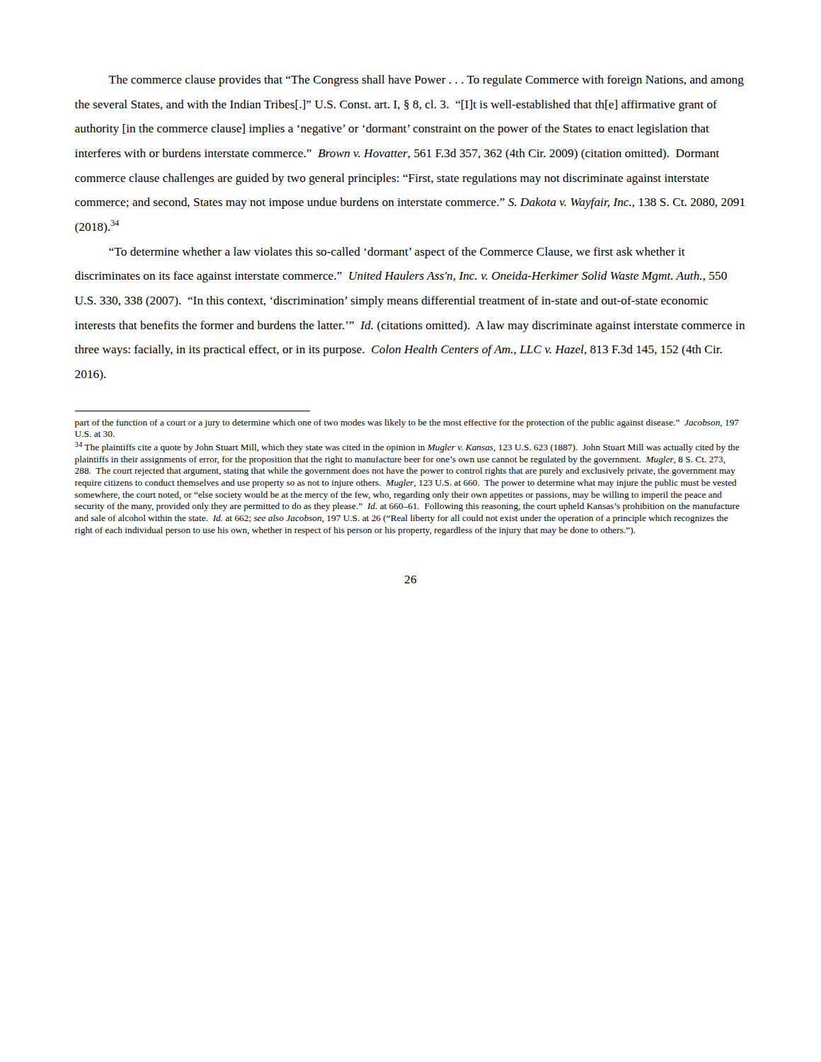The commerce clause provides that “The Congress shall have Power . . . To regulate Commerce with foreign Nations, and among the several States, and with the Indian Tribes[.]” U.S. Const. art. I, § 8, cl. 3. “[I]t is well-established that th[e] affirmative grant of authority [in the commerce clause] implies a ‘negative’ or ‘dormant’ constraint on the power of the States to enact legislation that interferes with or burdens interstate commerce.” Brown v. Hovatter, 561 F.3d 357, 362 (4th Cir. 2009) (citation omitted). Dormant commerce clause challenges are guided by two general principles: “First, state regulations may not discriminate against interstate commerce; and second, States may not impose undue burdens on interstate commerce.” S. Dakota v. Wayfair, Inc., 138 S. Ct. 2080, 2091 (2018).34
“To determine whether a law violates this so-called ‘dormant’ aspect of the Commerce Clause, we first ask whether it discriminates on its face against interstate commerce.” United Haulers Ass'n, Inc. v. Oneida-Herkimer Solid Waste Mgmt. Auth., 550 U.S. 330, 338 (2007). “In this context, ‘discrimination’ simply means differential treatment of in-state and out-of-state economic interests that benefits the former and burdens the latter.’” Id. (citations omitted). A law may discriminate against interstate commerce in three ways: facially, in its practical effect, or in its purpose. Colon Health Centers of Am., LLC v. Hazel, 813 F.3d 145, 152 (4th Cir. 2016).
part of the function of a court or a jury to determine which one of two modes was likely to be the most effective for the protection of the public against disease.” Jacobson, 197 U.S. at 30.
34 The plaintiffs cite a quote by John Stuart Mill, which they state was cited in the opinion in Mugler v. Kansas, 123 U.S. 623 (1887). John Stuart Mill was actually cited by the plaintiffs in their assignments of error, for the proposition that the right to manufacture beer for one’s own use cannot be regulated by the government. Mugler, 8 S. Ct. 273, 288. The court rejected that argument, stating that while the government does not have the power to control rights that are purely and exclusively private, the government may require citizens to conduct themselves and use property so as not to injure others. Mugler, 123 U.S. at 660. The power to determine what may injure the public must be vested somewhere, the court noted, or “else society would be at the mercy of the few, who, regarding only their own appetites or passions, may be willing to imperil the peace and security of the many, provided only they are permitted to do as they please.” Id. at 660–61. Following this reasoning, the court upheld Kansas’s prohibition on the manufacture and sale of alcohol within the state. Id. at 662; see also Jacobson, 197 U.S. at 26 (“Real liberty for all could not exist under the operation of a principle which recognizes the right of each individual person to use his own, whether in respect of his person or his property, regardless of the injury that may be done to others.”).
26